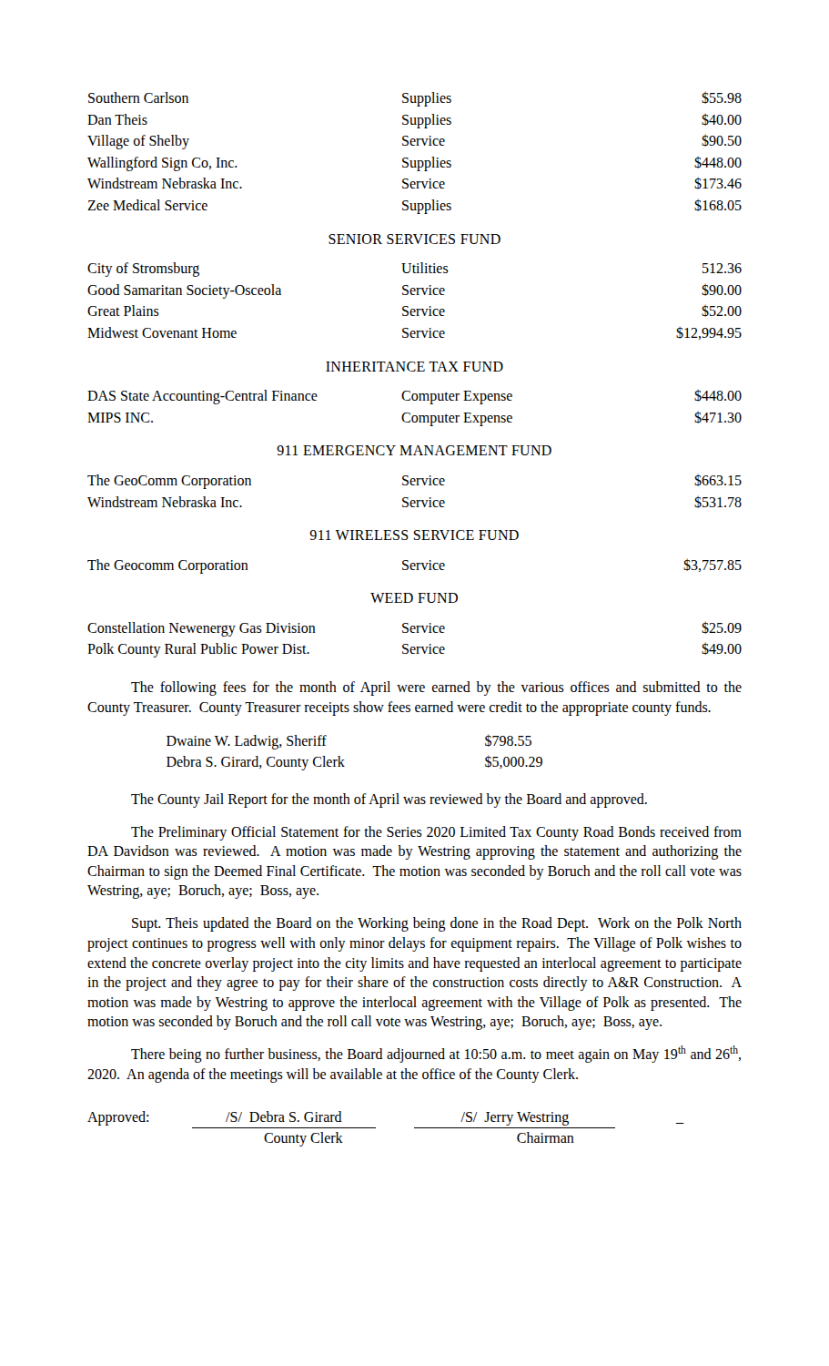| Southern Carlson | Supplies | $55.98 |
| Dan Theis | Supplies | $40.00 |
| Village of Shelby | Service | $90.50 |
| Wallingford Sign Co, Inc. | Supplies | $448.00 |
| Windstream Nebraska Inc. | Service | $173.46 |
| Zee Medical Service | Supplies | $168.05 |
| SENIOR SERVICES FUND |
| City of Stromsburg | Utilities | 512.36 |
| Good Samaritan Society-Osceola | Service | $90.00 |
| Great Plains | Service | $52.00 |
| Midwest Covenant Home | Service | $12,994.95 |
| INHERITANCE TAX FUND |
| DAS State Accounting-Central Finance | Computer Expense | $448.00 |
| MIPS INC. | Computer Expense | $471.30 |
| 911 EMERGENCY MANAGEMENT FUND |
| The GeoComm Corporation | Service | $663.15 |
| Windstream Nebraska Inc. | Service | $531.78 |
| 911 WIRELESS SERVICE FUND |
| The Geocomm Corporation | Service | $3,757.85 |
| WEED FUND |
| Constellation Newenergy Gas Division | Service | $25.09 |
| Polk County Rural Public Power Dist. | Service | $49.00 |
The following fees for the month of April were earned by the various offices and submitted to the County Treasurer. County Treasurer receipts show fees earned were credit to the appropriate county funds.
| Dwaine W. Ladwig, Sheriff | $798.55 |
| Debra S. Girard, County Clerk | $5,000.29 |
The County Jail Report for the month of April was reviewed by the Board and approved.
The Preliminary Official Statement for the Series 2020 Limited Tax County Road Bonds received from DA Davidson was reviewed. A motion was made by Westring approving the statement and authorizing the Chairman to sign the Deemed Final Certificate. The motion was seconded by Boruch and the roll call vote was Westring, aye; Boruch, aye; Boss, aye.
Supt. Theis updated the Board on the Working being done in the Road Dept. Work on the Polk North project continues to progress well with only minor delays for equipment repairs. The Village of Polk wishes to extend the concrete overlay project into the city limits and have requested an interlocal agreement to participate in the project and they agree to pay for their share of the construction costs directly to A&R Construction. A motion was made by Westring to approve the interlocal agreement with the Village of Polk as presented. The motion was seconded by Boruch and the roll call vote was Westring, aye; Boruch, aye; Boss, aye.
There being no further business, the Board adjourned at 10:50 a.m. to meet again on May 19th and 26th, 2020. An agenda of the meetings will be available at the office of the County Clerk.
| Approved: | /S/ Debra S. Girard | /S/ Jerry Westring | _ |
| | County Clerk | Chairman | |